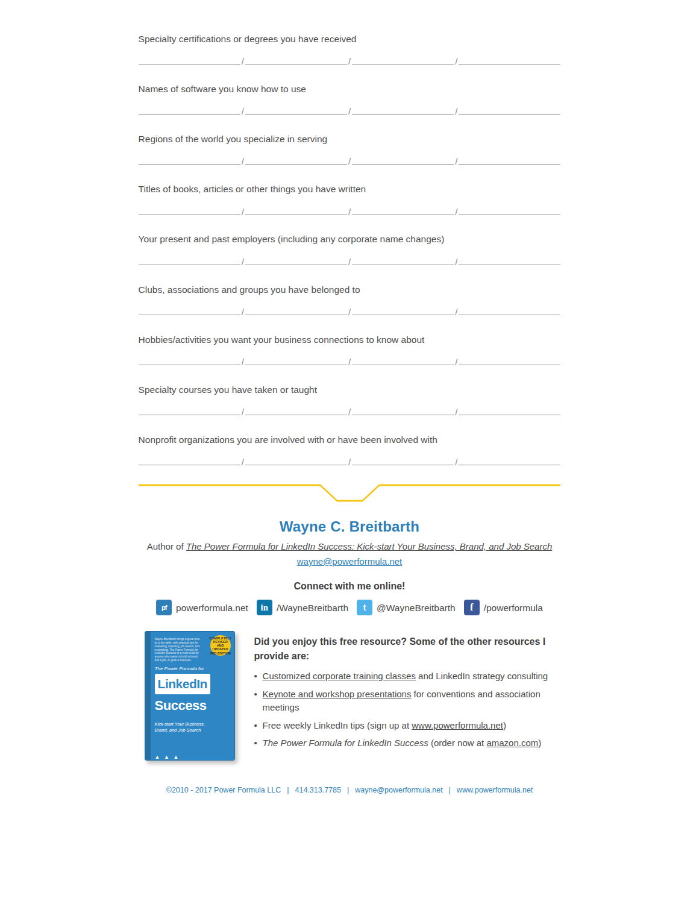Specialty certifications or degrees you have received
/ / /
Names of software you know how to use
/ / /
Regions of the world you specialize in serving
/ / /
Titles of books, articles or other things you have written
/ / /
Your present and past employers (including any corporate name changes)
/ / /
Clubs, associations and groups you have belonged to
/ / /
Hobbies/activities you want your business connections to know about
/ / /
Specialty courses you have taken or taught
/ / /
Nonprofit organizations you are involved with or have been involved with
/ / /
Wayne C. Breitbarth
Author of The Power Formula for LinkedIn Success: Kick-start Your Business, Brand, and Job Search
wayne@powerformula.net
Connect with me online!
pfpowerformula.net in/WayneBreitbarth t@WayneBreitbarth f/powerformula
COMPLETELY REVISED AND UPDATED 3RD EDITION
Wayne Breitbarth brings a great how-to to the table, with practical tips for marketing, branding, job search, and networking. The Power Formula for LinkedIn Success is a must-read for anyone who wants to build a brand, find a job, or grow a business.
The Power Formula for
LinkedIn
Success
Kick-start Your Business,
Brand, and Job Search
▲ ▲ ▲
Wayne Breitbarth
Did you enjoy this free resource? Some of the other resources I provide are:
Customized corporate training classes and LinkedIn strategy consulting
Keynote and workshop presentations for conventions and association meetings
Free weekly LinkedIn tips (sign up at www.powerformula.net)
The Power Formula for LinkedIn Success (order now at amazon.com)
©2010 - 2017 Power Formula LLC|414.313.7785|wayne@powerformula.net|www.powerformula.net